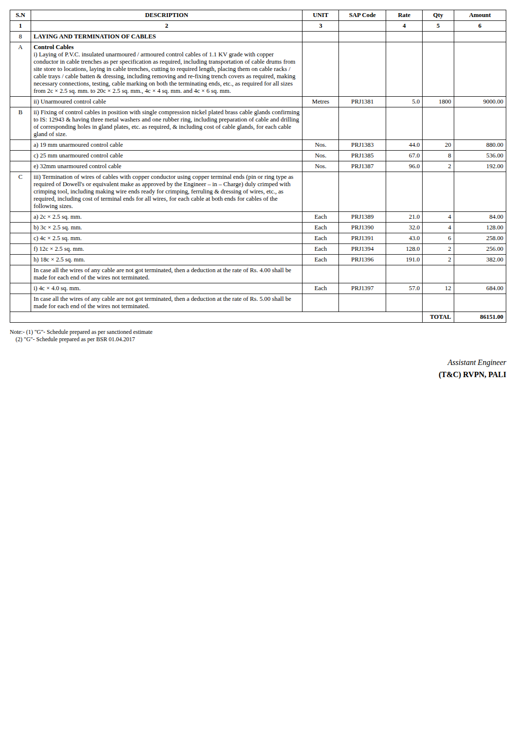| S.N | DESCRIPTION | UNIT | SAP Code | Rate | Qty | Amount |
| --- | --- | --- | --- | --- | --- | --- |
| 1 | 2 | 3 | | 4 | 5 | 6 |
| 8 | LAYING AND TERMINATION OF CABLES | | | | | |
| A | Control Cables i) Laying of P.V.C. insulated unarmoured / armoured control cables of 1.1 KV grade with copper conductor in cable trenches as per specification as required, including transportation of cable drums from site store to locations, laying in cable trenches, cutting to required length, placing them on cable racks / cable trays / cable batten & dressing, including removing and re-fixing trench covers as required, making necessary connections, testing, cable marking on both the terminating ends, etc., as required for all sizes from 2c × 2.5 sq. mm. to 20c × 2.5 sq. mm., 4c × 4 sq. mm. and 4c × 6 sq. mm. | | | | | |
| | ii) Unarmoured control cable | Metres | PRJ1381 | 5.0 | 1800 | 9000.00 |
| B | ii) Fixing of control cables in position with single compression nickel plated brass cable glands confirming to IS: 12943 & having three metal washers and one rubber ring, including preparation of cable and drilling of corresponding holes in gland plates, etc. as required, & including cost of cable glands, for each cable gland of size. | | | | | |
| | a) 19 mm unarmoured control cable | Nos. | PRJ1383 | 44.0 | 20 | 880.00 |
| | c) 25 mm unarmoured control cable | Nos. | PRJ1385 | 67.0 | 8 | 536.00 |
| | e) 32mm unarmoured control cable | Nos. | PRJ1387 | 96.0 | 2 | 192.00 |
| C | iii) Termination of wires of cables with copper conductor using copper terminal ends (pin or ring type as required of Dowell's or equivalent make as approved by the Engineer – in – Charge) duly crimped with crimping tool, including making wire ends ready for crimping, ferruling & dressing of wires, etc., as required, including cost of terminal ends for all wires, for each cable at both ends for cables of the following sizes. | | | | | |
| | a) 2c × 2.5 sq. mm. | Each | PRJ1389 | 21.0 | 4 | 84.00 |
| | b) 3c × 2.5 sq. mm. | Each | PRJ1390 | 32.0 | 4 | 128.00 |
| | c) 4c × 2.5 sq. mm. | Each | PRJ1391 | 43.0 | 6 | 258.00 |
| | f) 12c × 2.5 sq. mm. | Each | PRJ1394 | 128.0 | 2 | 256.00 |
| | h) 18c × 2.5 sq. mm. | Each | PRJ1396 | 191.0 | 2 | 382.00 |
| | In case all the wires of any cable are not got terminated, then a deduction at the rate of Rs. 4.00 shall be made for each end of the wires not terminated. | | | | | |
| | i) 4c × 4.0 sq. mm. | Each | PRJ1397 | 57.0 | 12 | 684.00 |
| | In case all the wires of any cable are not got terminated, then a deduction at the rate of Rs. 5.00 shall be made for each end of the wires not terminated. | | | | | |
| | TOTAL | 86151.00 |
Note:- (1) "G"- Schedule prepared as per sanctioned estimate
(2) "G"- Schedule prepared as per BSR 01.04.2017
Assistant Engineer (T&C) RVPN, PALI